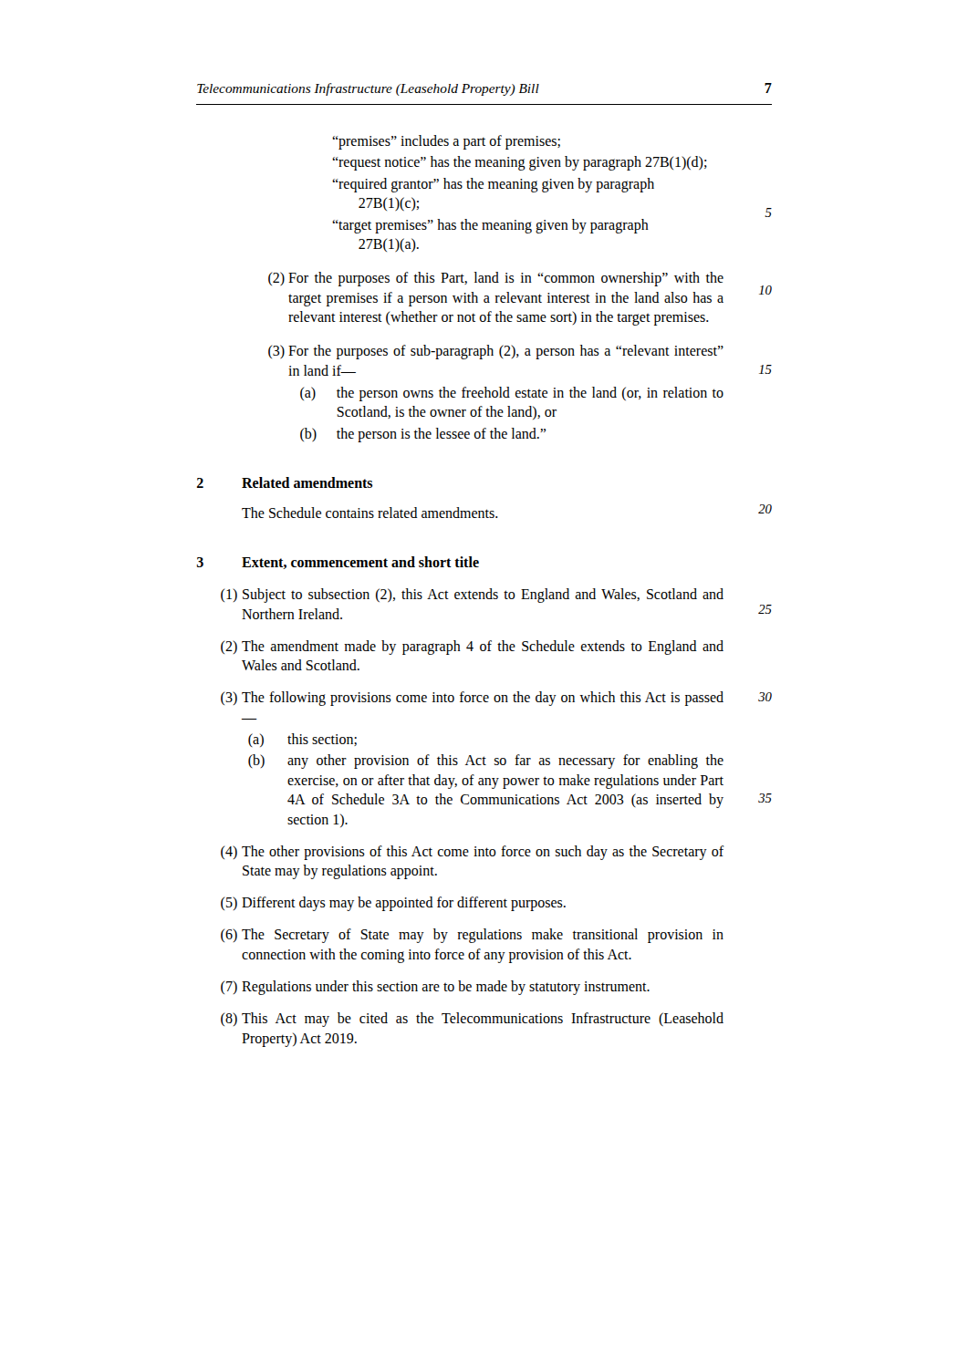Telecommunications Infrastructure (Leasehold Property) Bill 7
“premises” includes a part of premises;
“request notice” has the meaning given by paragraph 27B(1)(d);
“required grantor” has the meaning given by paragraph 27B(1)(c);
“target premises” has the meaning given by paragraph 27B(1)(a).
5
(2)
For the purposes of this Part, land is in “common ownership” with the target premises if a person with a relevant interest in the land also has a relevant interest (whether or not of the same sort) in the target premises.
10
(3)
For the purposes of sub-paragraph (2), a person has a “relevant interest” in land if—
(a) the person owns the freehold estate in the land (or, in relation to Scotland, is the owner of the land), or
(b) the person is the lessee of the land.”
15
2
Related amendments
The Schedule contains related amendments.
3
Extent, commencement and short title
(1)
Subject to subsection (2), this Act extends to England and Wales, Scotland and Northern Ireland.
20
(2)
The amendment made by paragraph 4 of the Schedule extends to England and Wales and Scotland.
(3)
The following provisions come into force on the day on which this Act is passed—
(a) this section;
(b) any other provision of this Act so far as necessary for enabling the exercise, on or after that day, of any power to make regulations under Part 4A of Schedule 3A to the Communications Act 2003 (as inserted by section 1).
25
(4)
The other provisions of this Act come into force on such day as the Secretary of State may by regulations appoint.
30
(5)
Different days may be appointed for different purposes.
(6)
The Secretary of State may by regulations make transitional provision in connection with the coming into force of any provision of this Act.
(7)
Regulations under this section are to be made by statutory instrument.
35
(8)
This Act may be cited as the Telecommunications Infrastructure (Leasehold Property) Act 2019.